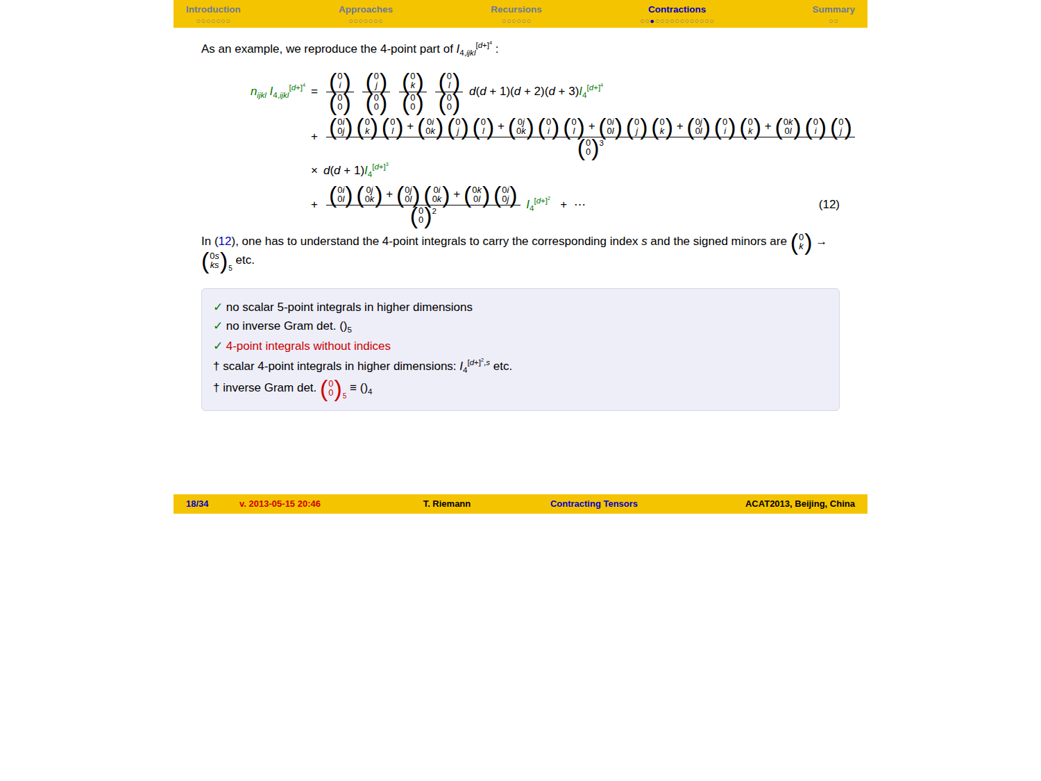Introduction ○○○○○○○
Approaches ○○○○○○○
Recursions ○○○○○○
Contractions ○○●○○○○○○○○○○○○
Summary ○○
As an example, we reproduce the 4-point part of I4,ijkl[d+]4 :
nijkl I4,ijkl[d+]4 = (0 i) (00) (0 j) (00) (0 k) (00) (0 l) (00) d(d + 1)(d + 2)(d + 3)I4[d+]4
+ (0i 0j) (0 k) (0 l) + (0i 0k) (0 j) (0 l) + (0j 0k) (0 i) (0 l) + (0i 0l) (0 j) (0 k) + (0j 0l) (0 i) (0 k) + (0k 0l) (0 i) (0 j) (00)3
× d(d + 1)I4[d+]3
+ (0i 0l) (0j 0k) + (0j 0l) (0i 0k) + (0k 0l) (0i 0j) (00)2 I4[d+]2 + ⋯ (12)
In (12), one has to understand the 4-point integrals to carry the corresponding index s and the signed minors are (0 k) → (0s ks) 5 etc.
✓ no scalar 5-point integrals in higher dimensions
✓ no inverse Gram det. ()5
✓ 4-point integrals without indices
† scalar 4-point integrals in higher dimensions: I4[d+]2,s etc.
† inverse Gram det. (00) 5 ≡ ()4
18/34
v. 2013-05-15 20:46
T. Riemann
Contracting Tensors
ACAT2013, Beijing, China